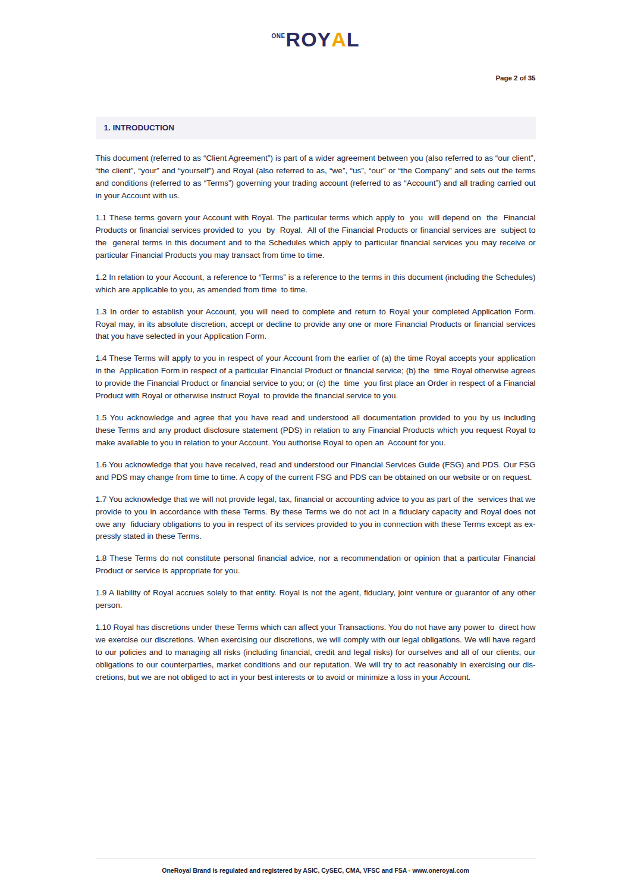ONE ROYАL
Page 2 of 35
1. INTRODUCTION
This document (referred to as “Client Agreement”) is part of a wider agreement between you (also referred to as “our client”, “the client”, “your” and “yourself”) and Royal (also referred to as, “we”, “us”, “our” or “the Company” and sets out the terms and conditions (referred to as “Terms”) governing your trading account (referred to as “Account”) and all trading carried out in your Account with us.
1.1 These terms govern your Account with Royal. The particular terms which apply to you will depend on the Financial Products or financial services provided to you by Royal. All of the Financial Products or financial services are subject to the general terms in this document and to the Schedules which apply to particular financial services you may receive or particular Financial Products you may transact from time to time.
1.2 In relation to your Account, a reference to “Terms” is a reference to the terms in this document (including the Schedules) which are applicable to you, as amended from time to time.
1.3 In order to establish your Account, you will need to complete and return to Royal your completed Application Form. Royal may, in its absolute discretion, accept or decline to provide any one or more Financial Products or financial services that you have selected in your Application Form.
1.4 These Terms will apply to you in respect of your Account from the earlier of (a) the time Royal accepts your application in the Application Form in respect of a particular Financial Product or financial service; (b) the time Royal otherwise agrees to provide the Financial Product or financial service to you; or (c) the time you first place an Order in respect of a Financial Product with Royal or otherwise instruct Royal to provide the financial service to you.
1.5 You acknowledge and agree that you have read and understood all documentation provided to you by us including these Terms and any product disclosure statement (PDS) in relation to any Financial Products which you request Royal to make available to you in relation to your Account. You authorise Royal to open an Account for you.
1.6 You acknowledge that you have received, read and understood our Financial Services Guide (FSG) and PDS. Our FSG and PDS may change from time to time. A copy of the current FSG and PDS can be obtained on our website or on request.
1.7 You acknowledge that we will not provide legal, tax, financial or accounting advice to you as part of the services that we provide to you in accordance with these Terms. By these Terms we do not act in a fiduciary capacity and Royal does not owe any fiduciary obligations to you in respect of its services provided to you in connection with these Terms except as expressly stated in these Terms.
1.8 These Terms do not constitute personal financial advice, nor a recommendation or opinion that a particular Financial Product or service is appropriate for you.
1.9 A liability of Royal accrues solely to that entity. Royal is not the agent, fiduciary, joint venture or guarantor of any other person.
1.10 Royal has discretions under these Terms which can affect your Transactions. You do not have any power to direct how we exercise our discretions. When exercising our discretions, we will comply with our legal obligations. We will have regard to our policies and to managing all risks (including financial, credit and legal risks) for ourselves and all of our clients, our obligations to our counterparties, market conditions and our reputation. We will try to act reasonably in exercising our discretions, but we are not obliged to act in your best interests or to avoid or minimize a loss in your Account.
OneRoyal Brand is regulated and registered by ASIC, CySEC, CMA, VFSC and FSA • www.oneroyal.com